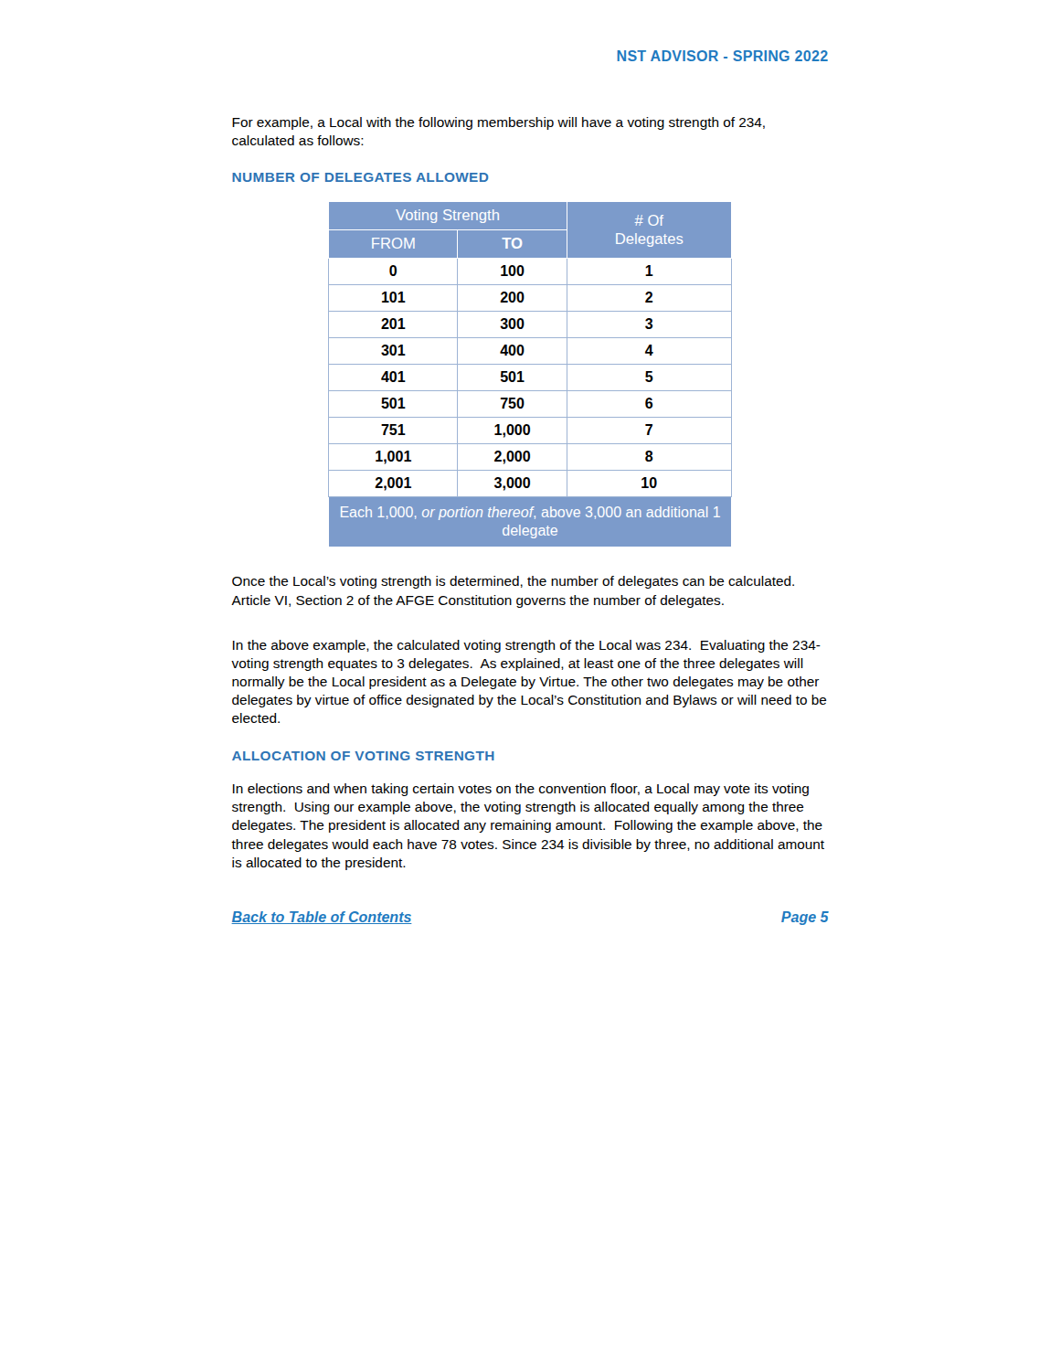NST ADVISOR - SPRING 2022
For example, a Local with the following membership will have a voting strength of 234, calculated as follows:
NUMBER OF DELEGATES ALLOWED
| Voting Strength | # Of Delegates |
| --- | --- |
| FROM | TO |
| 0 | 100 | 1 |
| 101 | 200 | 2 |
| 201 | 300 | 3 |
| 301 | 400 | 4 |
| 401 | 501 | 5 |
| 501 | 750 | 6 |
| 751 | 1,000 | 7 |
| 1,001 | 2,000 | 8 |
| 2,001 | 3,000 | 10 |
| Each 1,000, or portion thereof , above 3,000 an additional 1 delegate |
Once the Local’s voting strength is determined, the number of delegates can be calculated. Article VI, Section 2 of the AFGE Constitution governs the number of delegates.
In the above example, the calculated voting strength of the Local was 234. Evaluating the 234-voting strength equates to 3 delegates. As explained, at least one of the three delegates will normally be the Local president as a Delegate by Virtue. The other two delegates may be other delegates by virtue of office designated by the Local’s Constitution and Bylaws or will need to be elected.
ALLOCATION OF VOTING STRENGTH
In elections and when taking certain votes on the convention floor, a Local may vote its voting strength. Using our example above, the voting strength is allocated equally among the three delegates. The president is allocated any remaining amount. Following the example above, the three delegates would each have 78 votes. Since 234 is divisible by three, no additional amount is allocated to the president.
Back to Table of Contents Page 5